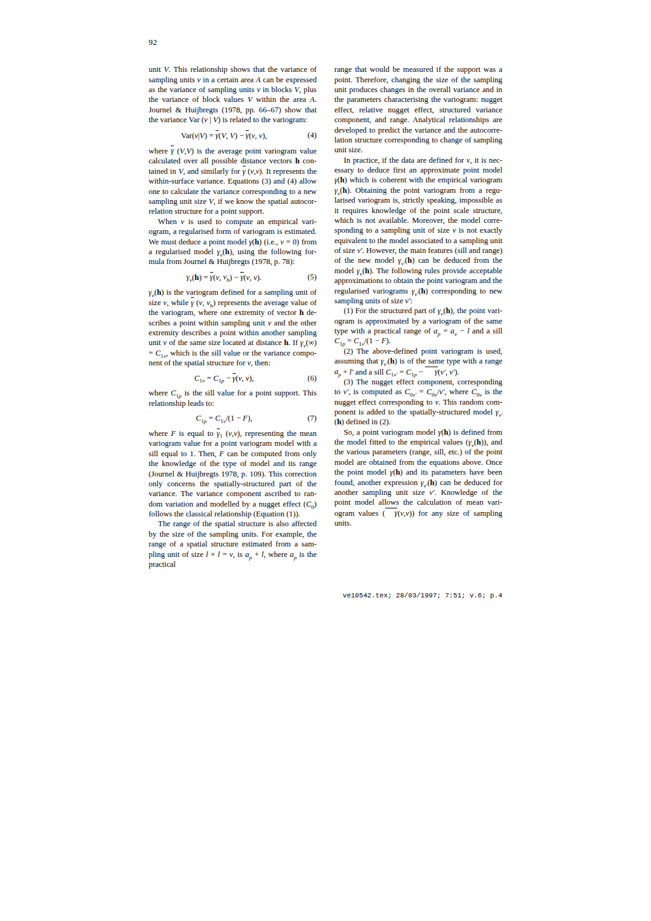92
unit V. This relationship shows that the variance of sampling units v in a certain area A can be expressed as the variance of sampling units v in blocks V, plus the variance of block values V within the area A. Journel & Huijbregts (1978, pp. 66–67) show that the variance Var (v | V) is related to the variogram:
Var(v|V) = γ(V, V) − γ(v, v),
(4)
where γ (V,V) is the average point variogram value calculated over all possible distance vectors h contained in V, and similarly for γ (v,v). It represents the within-surface variance. Equations (3) and (4) allow one to calculate the variance corresponding to a new sampling unit size V, if we know the spatial autocorrelation structure for a point support.
When v is used to compute an empirical variogram, a regularised form of variogram is estimated. We must deduce a point model γ(h) (i.e., v = 0) from a regularised model γv(h), using the following formula from Journel & Huijbregts (1978, p. 78):
γv(h) = γ(v, vh) − γ(v, v).
(5)
γv(h) is the variogram defined for a sampling unit of size v, while γ (v, vh) represents the average value of the variogram, where one extremity of vector h describes a point within sampling unit v and the other extremity describes a point within another sampling unit v of the same size located at distance h. If γv(∞) = C1v, which is the sill value or the variance component of the spatial structure for v, then:
C1v = C1p − γ(v, v),
(6)
where C1p is the sill value for a point support. This relationship leads to:
C1p = C1v/(1 − F),
(7)
where F is equal to γ1 (v,v), representing the mean variogram value for a point variogram model with a sill equal to 1. Then, F can be computed from only the knowledge of the type of model and its range (Journel & Huijbregts 1978, p. 109). This correction only concerns the spatially-structured part of the variance. The variance component ascribed to random variation and modelled by a nugget effect (C0) follows the classical relationship (Equation (1)).
The range of the spatial structure is also affected by the size of the sampling units. For example, the range of a spatial structure estimated from a sampling unit of size l × l = v, is ap + l, where ap is the practical
range that would be measured if the support was a point. Therefore, changing the size of the sampling unit produces changes in the overall variance and in the parameters characterising the variogram: nugget effect, relative nugget effect, structured variance component, and range. Analytical relationships are developed to predict the variance and the autocorrelation structure corresponding to change of sampling unit size.
In practice, if the data are defined for v, it is necessary to deduce first an approximate point model γ(h) which is coherent with the empirical variogram γv(h). Obtaining the point variogram from a regularised variogram is, strictly speaking, impossible as it requires knowledge of the point scale structure, which is not available. Moreover, the model corresponding to a sampling unit of size v is not exactly equivalent to the model associated to a sampling unit of size v′. However, the main features (sill and range) of the new model γv′(h) can be deduced from the model γv(h). The following rules provide acceptable approximations to obtain the point variogram and the regularised variograms γv′(h) corresponding to new sampling units of size v′:
(1) For the structured part of γv(h), the point variogram is approximated by a variogram of the same type with a practical range of ap = av − l and a sill C1p = C1v/(1 − F).
(2) The above-defined point variogram is used, assuming that γv′(h) is of the same type with a range ap + l′ and a sill C1v′ = C1p − γ(v′, v′).
(3) The nugget effect component, corresponding to v′, is computed as C0v′ = C0v/v′, where C0v is the nugget effect corresponding to v. This random component is added to the spatially-structured model γv′(h) defined in (2).
So, a point variogram model γ(h) is defined from the model fitted to the empirical values (γv(h)), and the various parameters (range, sill, etc.) of the point model are obtained from the equations above. Once the point model γ(h) and its parameters have been found, another expression γv′(h) can be deduced for another sampling unit size v′. Knowledge of the point model allows the calculation of mean variogram values (γ(v,v)) for any size of sampling units.
ve10542.tex; 28/03/1997; 7:51; v.6; p.4